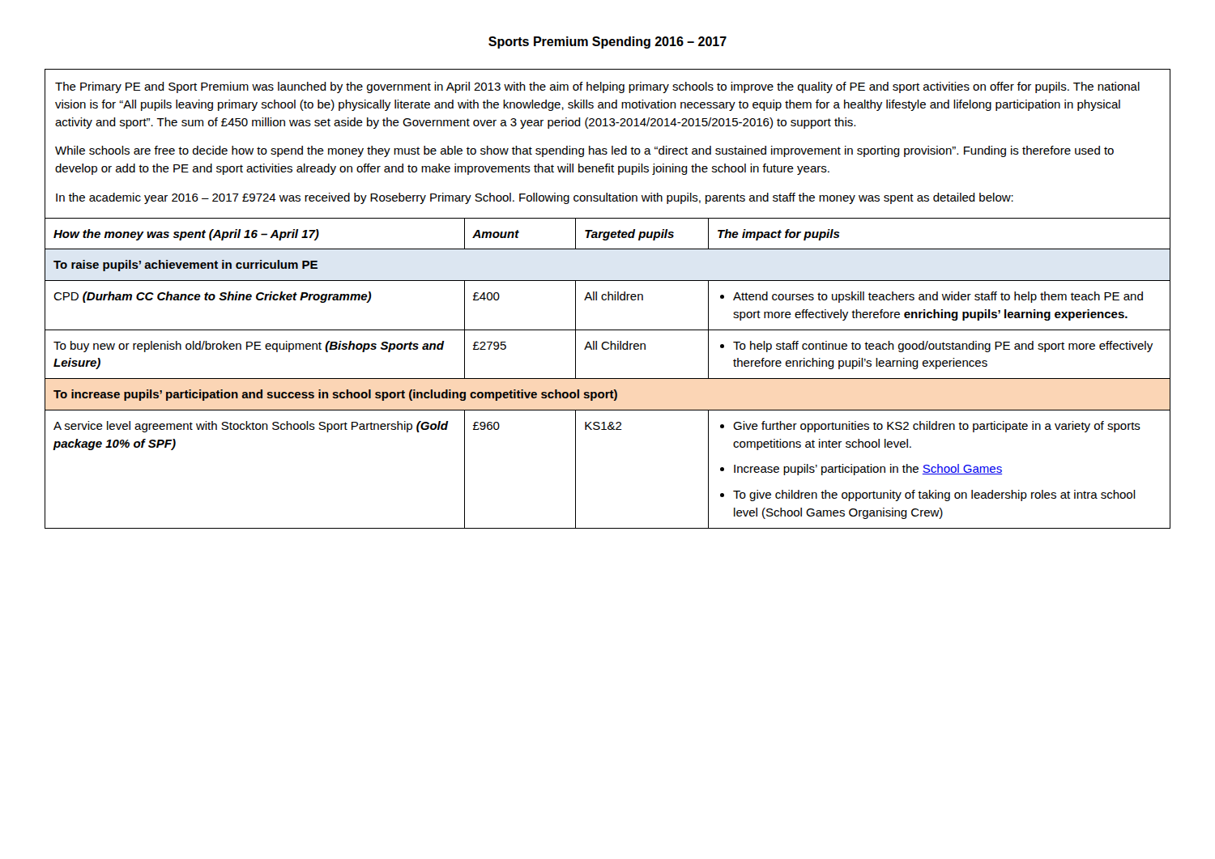Sports Premium Spending 2016 – 2017
The Primary PE and Sport Premium was launched by the government in April 2013 with the aim of helping primary schools to improve the quality of PE and sport activities on offer for pupils. The national vision is for “All pupils leaving primary school (to be) physically literate and with the knowledge, skills and motivation necessary to equip them for a healthy lifestyle and lifelong participation in physical activity and sport”. The sum of £450 million was set aside by the Government over a 3 year period (2013-2014/2014-2015/2015-2016) to support this.
While schools are free to decide how to spend the money they must be able to show that spending has led to a “direct and sustained improvement in sporting provision”. Funding is therefore used to develop or add to the PE and sport activities already on offer and to make improvements that will benefit pupils joining the school in future years.
In the academic year 2016 – 2017 £9724 was received by Roseberry Primary School. Following consultation with pupils, parents and staff the money was spent as detailed below:
| How the money was spent (April 16 – April 17) | Amount | Targeted pupils | The impact for pupils |
| --- | --- | --- | --- |
| To raise pupils’ achievement in curriculum PE |
| CPD (Durham CC Chance to Shine Cricket Programme) | £400 | All children | Attend courses to upskill teachers and wider staff to help them teach PE and sport more effectively therefore enriching pupils’ learning experiences. |
| To buy new or replenish old/broken PE equipment (Bishops Sports and Leisure) | £2795 | All Children | To help staff continue to teach good/outstanding PE and sport more effectively therefore enriching pupil’s learning experiences |
| To increase pupils’ participation and success in school sport (including competitive school sport) |
| A service level agreement with Stockton Schools Sport Partnership (Gold package 10% of SPF) | £960 | KS1&2 | Give further opportunities to KS2 children to participate in a variety of sports competitions at inter school level. Increase pupils’ participation in the School Games To give children the opportunity of taking on leadership roles at intra school level (School Games Organising Crew) |